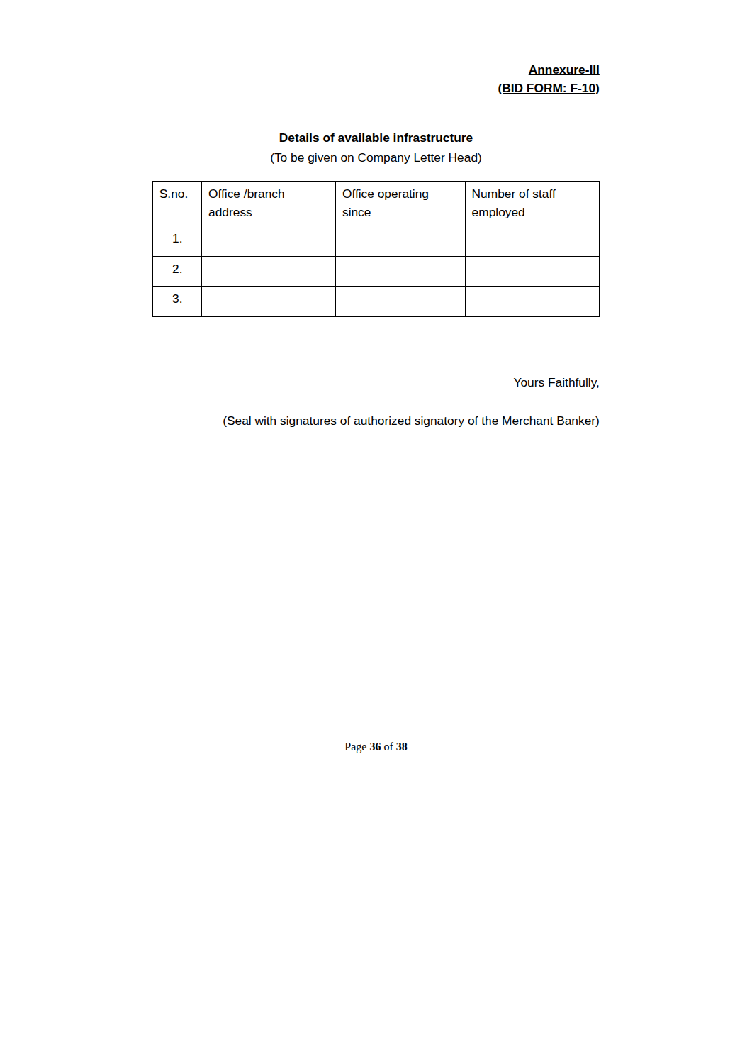Annexure-III
(BID FORM: F-10)
Details of available infrastructure
(To be given on Company Letter Head)
| S.no. | Office /branch address | Office operating since | Number of staff employed |
| --- | --- | --- | --- |
| 1. | | | |
| 2. | | | |
| 3. | | | |
Yours Faithfully,
(Seal with signatures of authorized signatory of the Merchant Banker)
Page 36 of 38